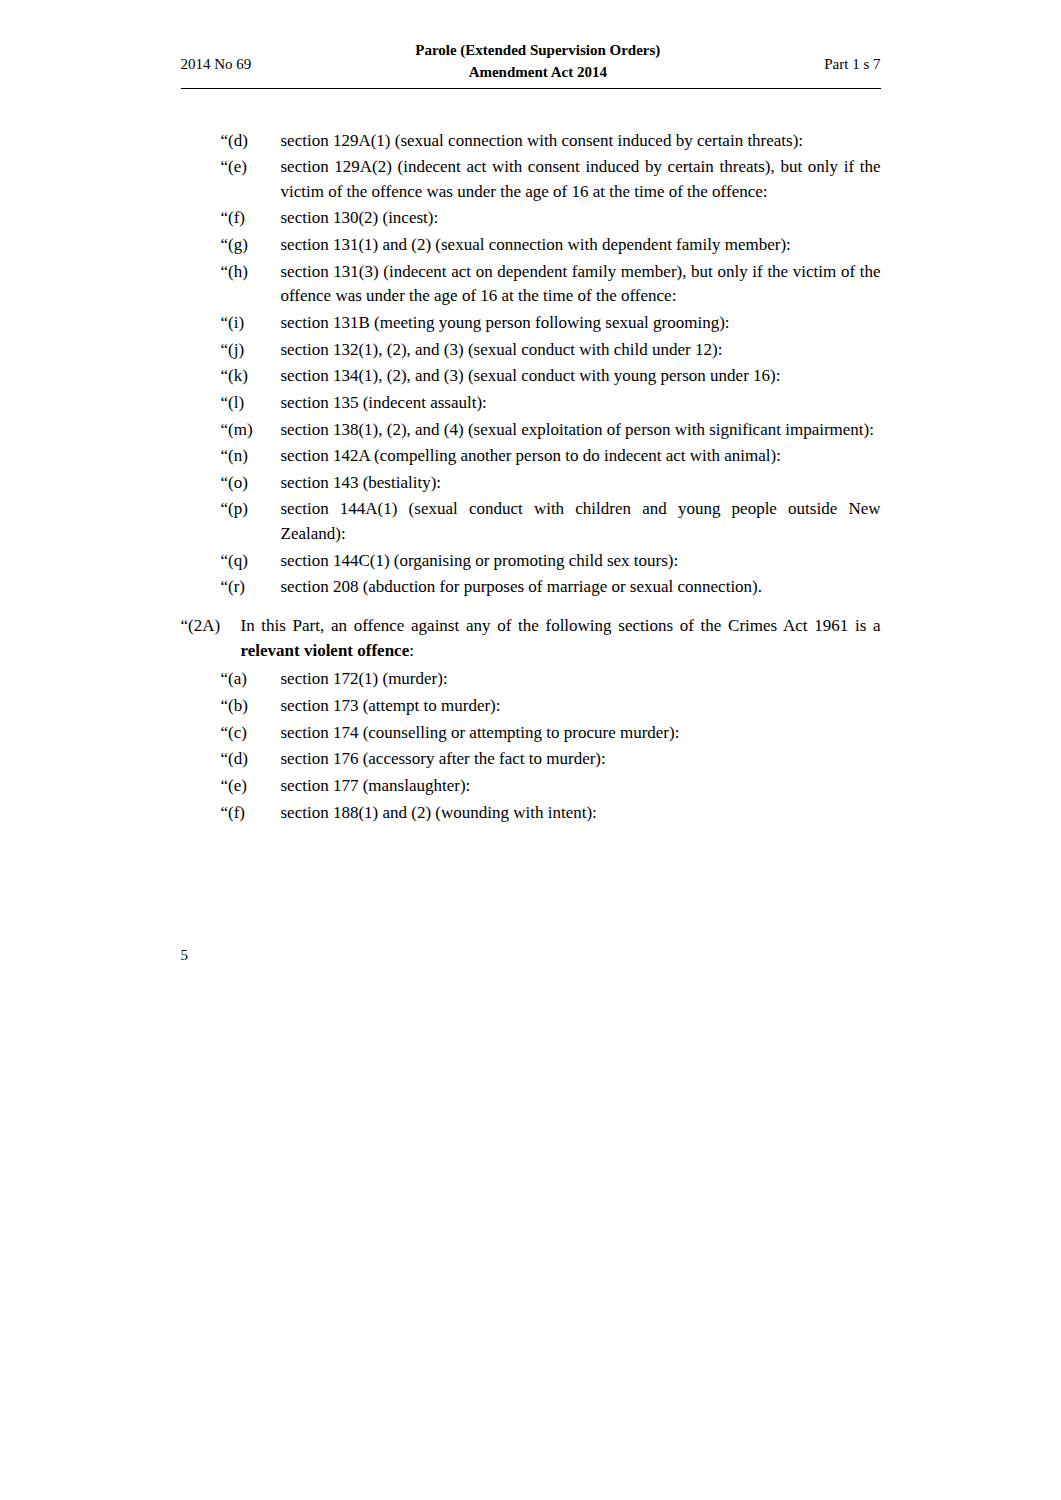2014 No 69
Parole (Extended Supervision Orders)
Amendment Act 2014
Part 1 s 7
“(d) section 129A(1) (sexual connection with consent induced by certain threats):
“(e) section 129A(2) (indecent act with consent induced by certain threats), but only if the victim of the offence was under the age of 16 at the time of the offence:
“(f) section 130(2) (incest):
“(g) section 131(1) and (2) (sexual connection with dependent family member):
“(h) section 131(3) (indecent act on dependent family member), but only if the victim of the offence was under the age of 16 at the time of the offence:
“(i) section 131B (meeting young person following sexual grooming):
“(j) section 132(1), (2), and (3) (sexual conduct with child under 12):
“(k) section 134(1), (2), and (3) (sexual conduct with young person under 16):
“(l) section 135 (indecent assault):
“(m) section 138(1), (2), and (4) (sexual exploitation of person with significant impairment):
“(n) section 142A (compelling another person to do indecent act with animal):
“(o) section 143 (bestiality):
“(p) section 144A(1) (sexual conduct with children and young people outside New Zealand):
“(q) section 144C(1) (organising or promoting child sex tours):
“(r) section 208 (abduction for purposes of marriage or sexual connection).
“(2A) In this Part, an offence against any of the following sections of the Crimes Act 1961 is a relevant violent offence:
“(a) section 172(1) (murder):
“(b) section 173 (attempt to murder):
“(c) section 174 (counselling or attempting to procure murder):
“(d) section 176 (accessory after the fact to murder):
“(e) section 177 (manslaughter):
“(f) section 188(1) and (2) (wounding with intent):
5